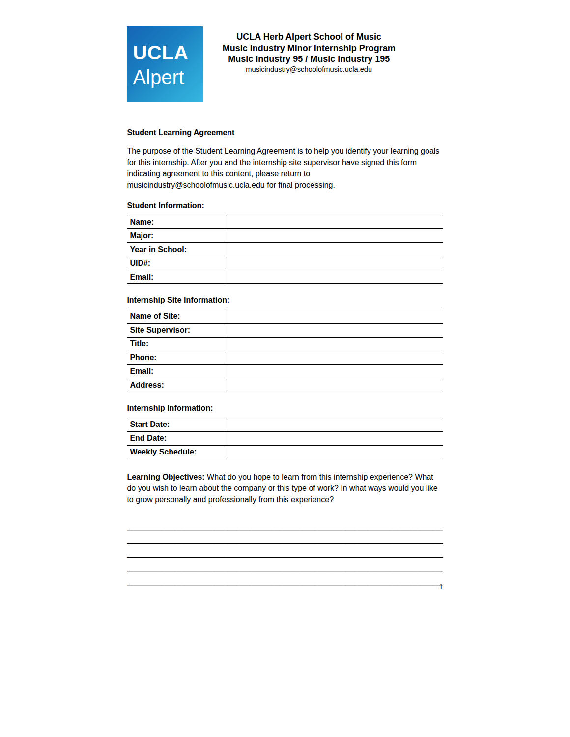UCLA Alpert
UCLA Herb Alpert School of Music
Music Industry Minor Internship Program
Music Industry 95 / Music Industry 195
musicindustry@schoolofmusic.ucla.edu
Student Learning Agreement
The purpose of the Student Learning Agreement is to help you identify your learning goals for this internship. After you and the internship site supervisor have signed this form indicating agreement to this content, please return to musicindustry@schoolofmusic.ucla.edu for final processing.
Student Information:
| Name: | |
| Major: | |
| Year in School: | |
| UID#: | |
| Email: | |
Internship Site Information:
| Name of Site: | |
| Site Supervisor: | |
| Title: | |
| Phone: | |
| Email: | |
| Address: | |
Internship Information:
| Start Date: | |
| End Date: | |
| Weekly Schedule: | |
Learning Objectives: What do you hope to learn from this internship experience? What do you wish to learn about the company or this type of work? In what ways would you like to grow personally and professionally from this experience?
______________________________________________________________________________________
______________________________________________________________________________________
______________________________________________________________________________________
______________________________________________________________________________________
______________________________________________________________________________________
1